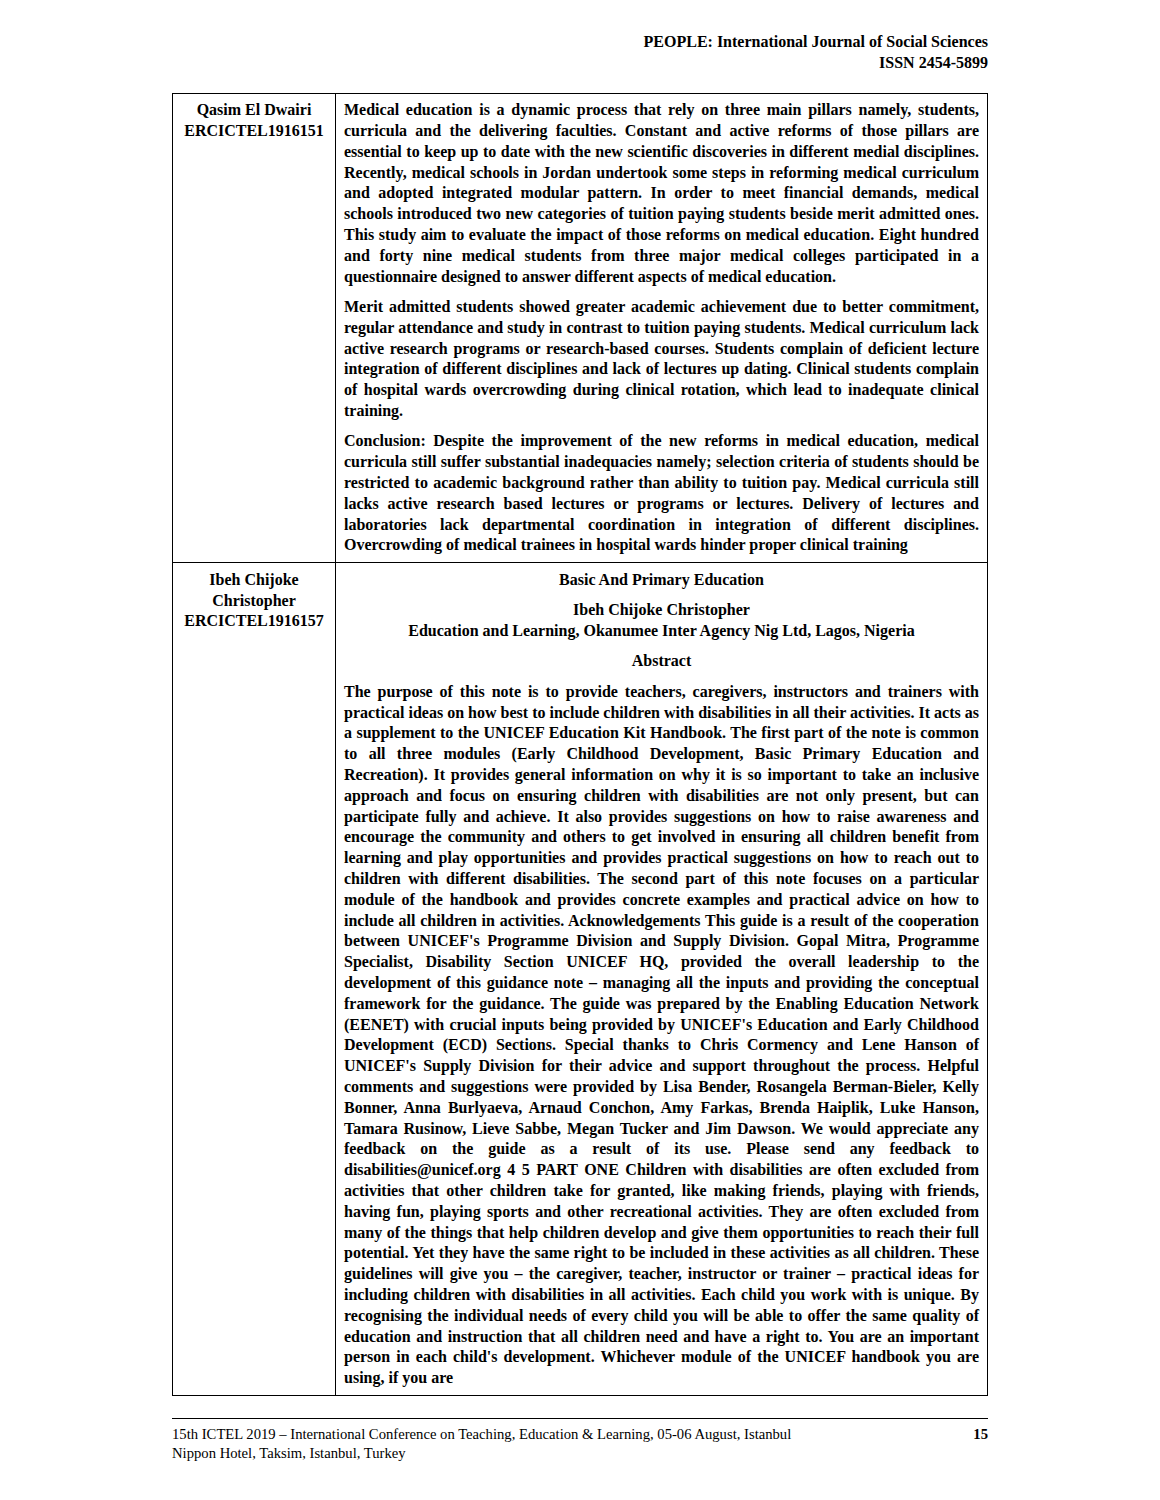PEOPLE: International Journal of Social Sciences ISSN 2454-5899
| Qasim El Dwairi ERCICTEL1916151 | Medical education is a dynamic process that rely on three main pillars namely, students, curricula and the delivering faculties. Constant and active reforms of those pillars are essential to keep up to date with the new scientific discoveries in different medial disciplines. Recently, medical schools in Jordan undertook some steps in reforming medical curriculum and adopted integrated modular pattern. In order to meet financial demands, medical schools introduced two new categories of tuition paying students beside merit admitted ones. This study aim to evaluate the impact of those reforms on medical education. Eight hundred and forty nine medical students from three major medical colleges participated in a questionnaire designed to answer different aspects of medical education. Merit admitted students showed greater academic achievement due to better commitment, regular attendance and study in contrast to tuition paying students. Medical curriculum lack active research programs or research-based courses. Students complain of deficient lecture integration of different disciplines and lack of lectures up dating. Clinical students complain of hospital wards overcrowding during clinical rotation, which lead to inadequate clinical training. Conclusion: Despite the improvement of the new reforms in medical education, medical curricula still suffer substantial inadequacies namely; selection criteria of students should be restricted to academic background rather than ability to tuition pay. Medical curricula still lacks active research based lectures or programs or lectures. Delivery of lectures and laboratories lack departmental coordination in integration of different disciplines. Overcrowding of medical trainees in hospital wards hinder proper clinical training |
| Ibeh Chijoke Christopher ERCICTEL1916157 | Basic And Primary Education Ibeh Chijoke Christopher Education and Learning, Okanumee Inter Agency Nig Ltd, Lagos, Nigeria Abstract The purpose of this note is to provide teachers, caregivers, instructors and trainers with practical ideas on how best to include children with disabilities in all their activities. It acts as a supplement to the UNICEF Education Kit Handbook. The first part of the note is common to all three modules (Early Childhood Development, Basic Primary Education and Recreation). It provides general information on why it is so important to take an inclusive approach and focus on ensuring children with disabilities are not only present, but can participate fully and achieve. It also provides suggestions on how to raise awareness and encourage the community and others to get involved in ensuring all children benefit from learning and play opportunities and provides practical suggestions on how to reach out to children with different disabilities. The second part of this note focuses on a particular module of the handbook and provides concrete examples and practical advice on how to include all children in activities. Acknowledgements This guide is a result of the cooperation between UNICEF's Programme Division and Supply Division. Gopal Mitra, Programme Specialist, Disability Section UNICEF HQ, provided the overall leadership to the development of this guidance note – managing all the inputs and providing the conceptual framework for the guidance. The guide was prepared by the Enabling Education Network (EENET) with crucial inputs being provided by UNICEF's Education and Early Childhood Development (ECD) Sections. Special thanks to Chris Cormency and Lene Hanson of UNICEF's Supply Division for their advice and support throughout the process. Helpful comments and suggestions were provided by Lisa Bender, Rosangela Berman-Bieler, Kelly Bonner, Anna Burlyaeva, Arnaud Conchon, Amy Farkas, Brenda Haiplik, Luke Hanson, Tamara Rusinow, Lieve Sabbe, Megan Tucker and Jim Dawson. We would appreciate any feedback on the guide as a result of its use. Please send any feedback to disabilities@unicef.org 4 5 PART ONE Children with disabilities are often excluded from activities that other children take for granted, like making friends, playing with friends, having fun, playing sports and other recreational activities. They are often excluded from many of the things that help children develop and give them opportunities to reach their full potential. Yet they have the same right to be included in these activities as all children. These guidelines will give you – the caregiver, teacher, instructor or trainer – practical ideas for including children with disabilities in all activities. Each child you work with is unique. By recognising the individual needs of every child you will be able to offer the same quality of education and instruction that all children need and have a right to. You are an important person in each child's development. Whichever module of the UNICEF handbook you are using, if you are |
15 15th ICTEL 2019 – International Conference on Teaching, Education & Learning, 05-06 August, Istanbul Nippon Hotel, Taksim, Istanbul, Turkey